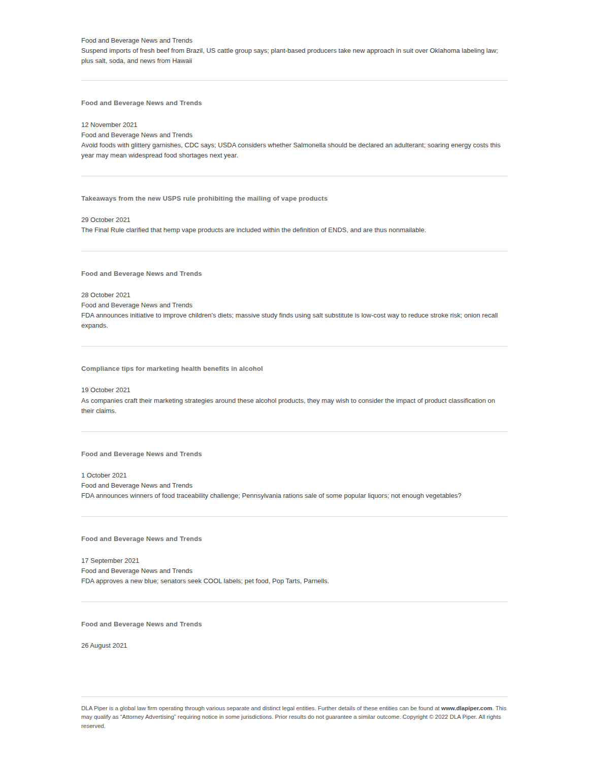Food and Beverage News and Trends
Suspend imports of fresh beef from Brazil, US cattle group says; plant-based producers take new approach in suit over Oklahoma labeling law; plus salt, soda, and news from Hawaii
Food and Beverage News and Trends
12 November 2021 Food and Beverage News and Trends
Avoid foods with glittery garnishes, CDC says; USDA considers whether Salmonella should be declared an adulterant; soaring energy costs this year may mean widespread food shortages next year.
Takeaways from the new USPS rule prohibiting the mailing of vape products
29 October 2021
The Final Rule clarified that hemp vape products are included within the definition of ENDS, and are thus nonmailable.
Food and Beverage News and Trends
28 October 2021 Food and Beverage News and Trends
FDA announces initiative to improve children's diets; massive study finds using salt substitute is low-cost way to reduce stroke risk; onion recall expands.
Compliance tips for marketing health benefits in alcohol
19 October 2021
As companies craft their marketing strategies around these alcohol products, they may wish to consider the impact of product classification on their claims.
Food and Beverage News and Trends
1 October 2021 Food and Beverage News and Trends
FDA announces winners of food traceability challenge; Pennsylvania rations sale of some popular liquors; not enough vegetables?
Food and Beverage News and Trends
17 September 2021 Food and Beverage News and Trends
FDA approves a new blue; senators seek COOL labels; pet food, Pop Tarts, Parnells.
Food and Beverage News and Trends
26 August 2021
DLA Piper is a global law firm operating through various separate and distinct legal entities. Further details of these entities can be found at www.dlapiper.com. This may qualify as “Attorney Advertising” requiring notice in some jurisdictions. Prior results do not guarantee a similar outcome. Copyright © 2022 DLA Piper. All rights reserved.